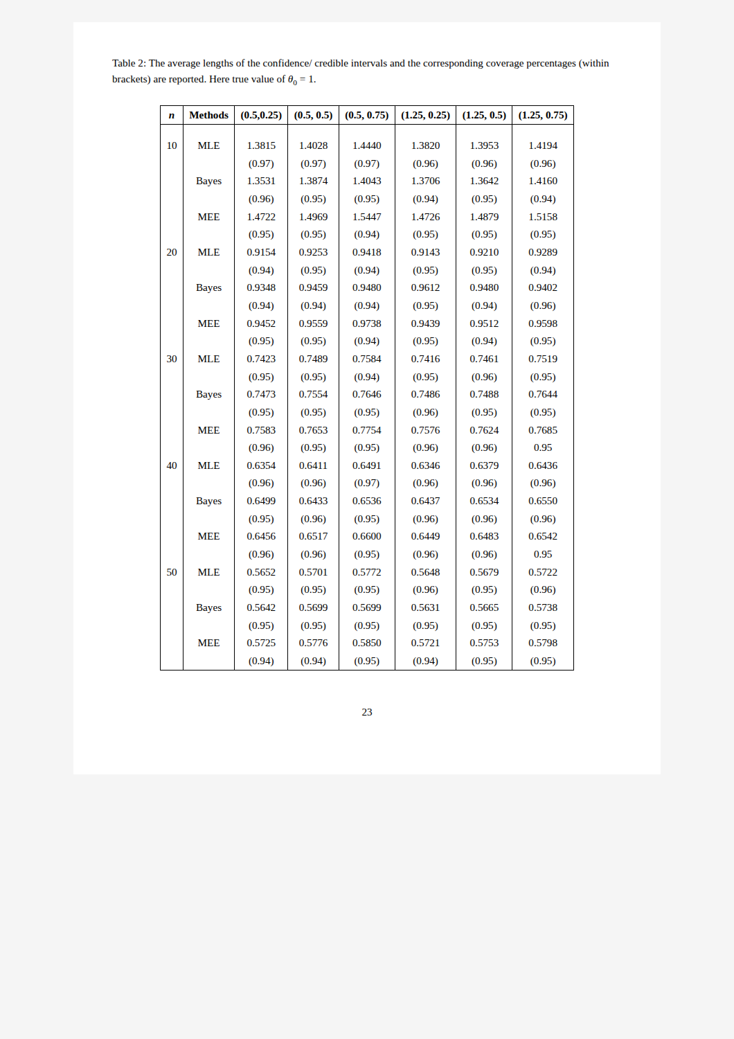Table 2: The average lengths of the confidence/ credible intervals and the corresponding coverage percentages (within brackets) are reported. Here true value of θ0 = 1.
| n | Methods | (0.5,0.25) | (0.5, 0.5) | (0.5, 0.75) | (1.25, 0.25) | (1.25, 0.5) | (1.25, 0.75) |
| --- | --- | --- | --- | --- | --- | --- | --- |
| 10 | MLE | 1.3815 | 1.4028 | 1.4440 | 1.3820 | 1.3953 | 1.4194 |
| | | (0.97) | (0.97) | (0.97) | (0.96) | (0.96) | (0.96) |
| | Bayes | 1.3531 | 1.3874 | 1.4043 | 1.3706 | 1.3642 | 1.4160 |
| | | (0.96) | (0.95) | (0.95) | (0.94) | (0.95) | (0.94) |
| | MEE | 1.4722 | 1.4969 | 1.5447 | 1.4726 | 1.4879 | 1.5158 |
| | | (0.95) | (0.95) | (0.94) | (0.95) | (0.95) | (0.95) |
| 20 | MLE | 0.9154 | 0.9253 | 0.9418 | 0.9143 | 0.9210 | 0.9289 |
| | | (0.94) | (0.95) | (0.94) | (0.95) | (0.95) | (0.94) |
| | Bayes | 0.9348 | 0.9459 | 0.9480 | 0.9612 | 0.9480 | 0.9402 |
| | | (0.94) | (0.94) | (0.94) | (0.95) | (0.94) | (0.96) |
| | MEE | 0.9452 | 0.9559 | 0.9738 | 0.9439 | 0.9512 | 0.9598 |
| | | (0.95) | (0.95) | (0.94) | (0.95) | (0.94) | (0.95) |
| 30 | MLE | 0.7423 | 0.7489 | 0.7584 | 0.7416 | 0.7461 | 0.7519 |
| | | (0.95) | (0.95) | (0.94) | (0.95) | (0.96) | (0.95) |
| | Bayes | 0.7473 | 0.7554 | 0.7646 | 0.7486 | 0.7488 | 0.7644 |
| | | (0.95) | (0.95) | (0.95) | (0.96) | (0.95) | (0.95) |
| | MEE | 0.7583 | 0.7653 | 0.7754 | 0.7576 | 0.7624 | 0.7685 |
| | | (0.96) | (0.95) | (0.95) | (0.96) | (0.96) | 0.95 |
| 40 | MLE | 0.6354 | 0.6411 | 0.6491 | 0.6346 | 0.6379 | 0.6436 |
| | | (0.96) | (0.96) | (0.97) | (0.96) | (0.96) | (0.96) |
| | Bayes | 0.6499 | 0.6433 | 0.6536 | 0.6437 | 0.6534 | 0.6550 |
| | | (0.95) | (0.96) | (0.95) | (0.96) | (0.96) | (0.96) |
| | MEE | 0.6456 | 0.6517 | 0.6600 | 0.6449 | 0.6483 | 0.6542 |
| | | (0.96) | (0.96) | (0.95) | (0.96) | (0.96) | 0.95 |
| 50 | MLE | 0.5652 | 0.5701 | 0.5772 | 0.5648 | 0.5679 | 0.5722 |
| | | (0.95) | (0.95) | (0.95) | (0.96) | (0.95) | (0.96) |
| | Bayes | 0.5642 | 0.5699 | 0.5699 | 0.5631 | 0.5665 | 0.5738 |
| | | (0.95) | (0.95) | (0.95) | (0.95) | (0.95) | (0.95) |
| | MEE | 0.5725 | 0.5776 | 0.5850 | 0.5721 | 0.5753 | 0.5798 |
| | | (0.94) | (0.94) | (0.95) | (0.94) | (0.95) | (0.95) |
23